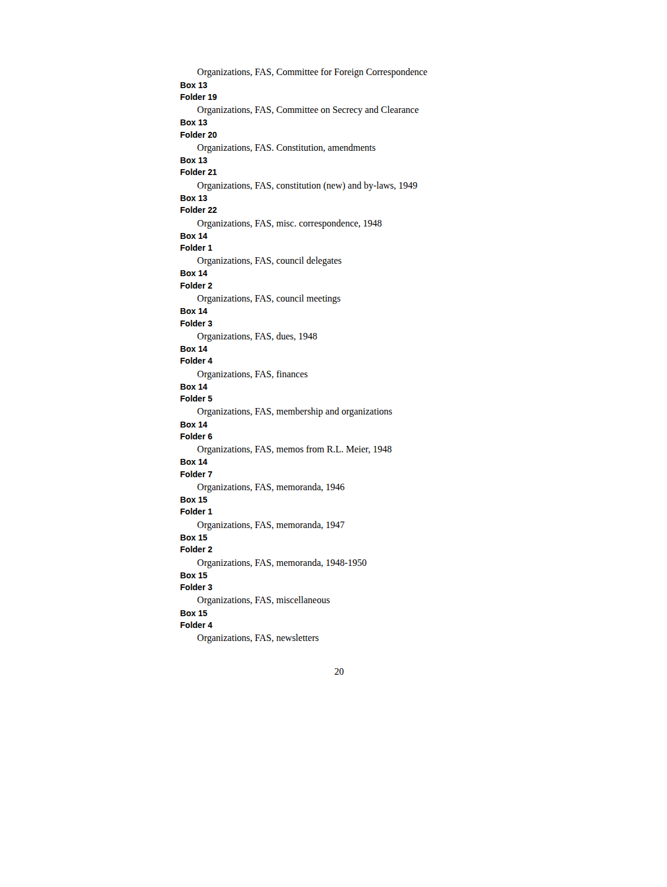Organizations, FAS, Committee for Foreign Correspondence
Box 13
Folder 19
Organizations, FAS, Committee on Secrecy and Clearance
Box 13
Folder 20
Organizations, FAS. Constitution, amendments
Box 13
Folder 21
Organizations, FAS, constitution (new) and by-laws, 1949
Box 13
Folder 22
Organizations, FAS, misc. correspondence, 1948
Box 14
Folder 1
Organizations, FAS, council delegates
Box 14
Folder 2
Organizations, FAS, council meetings
Box 14
Folder 3
Organizations, FAS, dues, 1948
Box 14
Folder 4
Organizations, FAS, finances
Box 14
Folder 5
Organizations, FAS, membership and organizations
Box 14
Folder 6
Organizations, FAS, memos from R.L. Meier, 1948
Box 14
Folder 7
Organizations, FAS, memoranda, 1946
Box 15
Folder 1
Organizations, FAS, memoranda, 1947
Box 15
Folder 2
Organizations, FAS, memoranda, 1948-1950
Box 15
Folder 3
Organizations, FAS, miscellaneous
Box 15
Folder 4
Organizations, FAS, newsletters
20